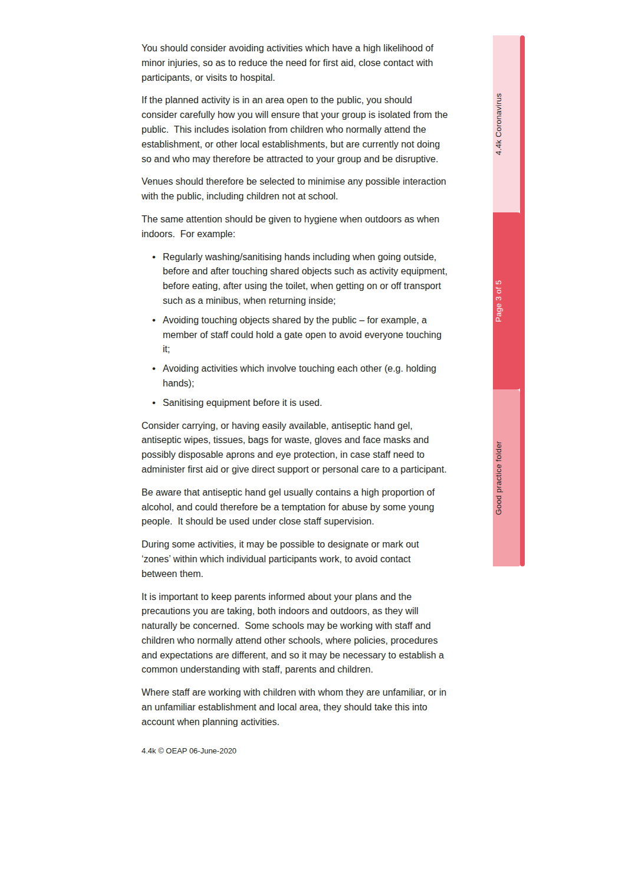4.4k Coronavirus
Page 3 of 5
Good practice folder
You should consider avoiding activities which have a high likelihood of minor injuries, so as to reduce the need for first aid, close contact with participants, or visits to hospital.
If the planned activity is in an area open to the public, you should consider carefully how you will ensure that your group is isolated from the public. This includes isolation from children who normally attend the establishment, or other local establishments, but are currently not doing so and who may therefore be attracted to your group and be disruptive.
Venues should therefore be selected to minimise any possible interaction with the public, including children not at school.
The same attention should be given to hygiene when outdoors as when indoors. For example:
Regularly washing/sanitising hands including when going outside, before and after touching shared objects such as activity equipment, before eating, after using the toilet, when getting on or off transport such as a minibus, when returning inside;
Avoiding touching objects shared by the public – for example, a member of staff could hold a gate open to avoid everyone touching it;
Avoiding activities which involve touching each other (e.g. holding hands);
Sanitising equipment before it is used.
Consider carrying, or having easily available, antiseptic hand gel, antiseptic wipes, tissues, bags for waste, gloves and face masks and possibly disposable aprons and eye protection, in case staff need to administer first aid or give direct support or personal care to a participant.
Be aware that antiseptic hand gel usually contains a high proportion of alcohol, and could therefore be a temptation for abuse by some young people. It should be used under close staff supervision.
During some activities, it may be possible to designate or mark out ‘zones’ within which individual participants work, to avoid contact between them.
It is important to keep parents informed about your plans and the precautions you are taking, both indoors and outdoors, as they will naturally be concerned. Some schools may be working with staff and children who normally attend other schools, where policies, procedures and expectations are different, and so it may be necessary to establish a common understanding with staff, parents and children.
Where staff are working with children with whom they are unfamiliar, or in an unfamiliar establishment and local area, they should take this into account when planning activities.
4.4k © OEAP 06-June-2020